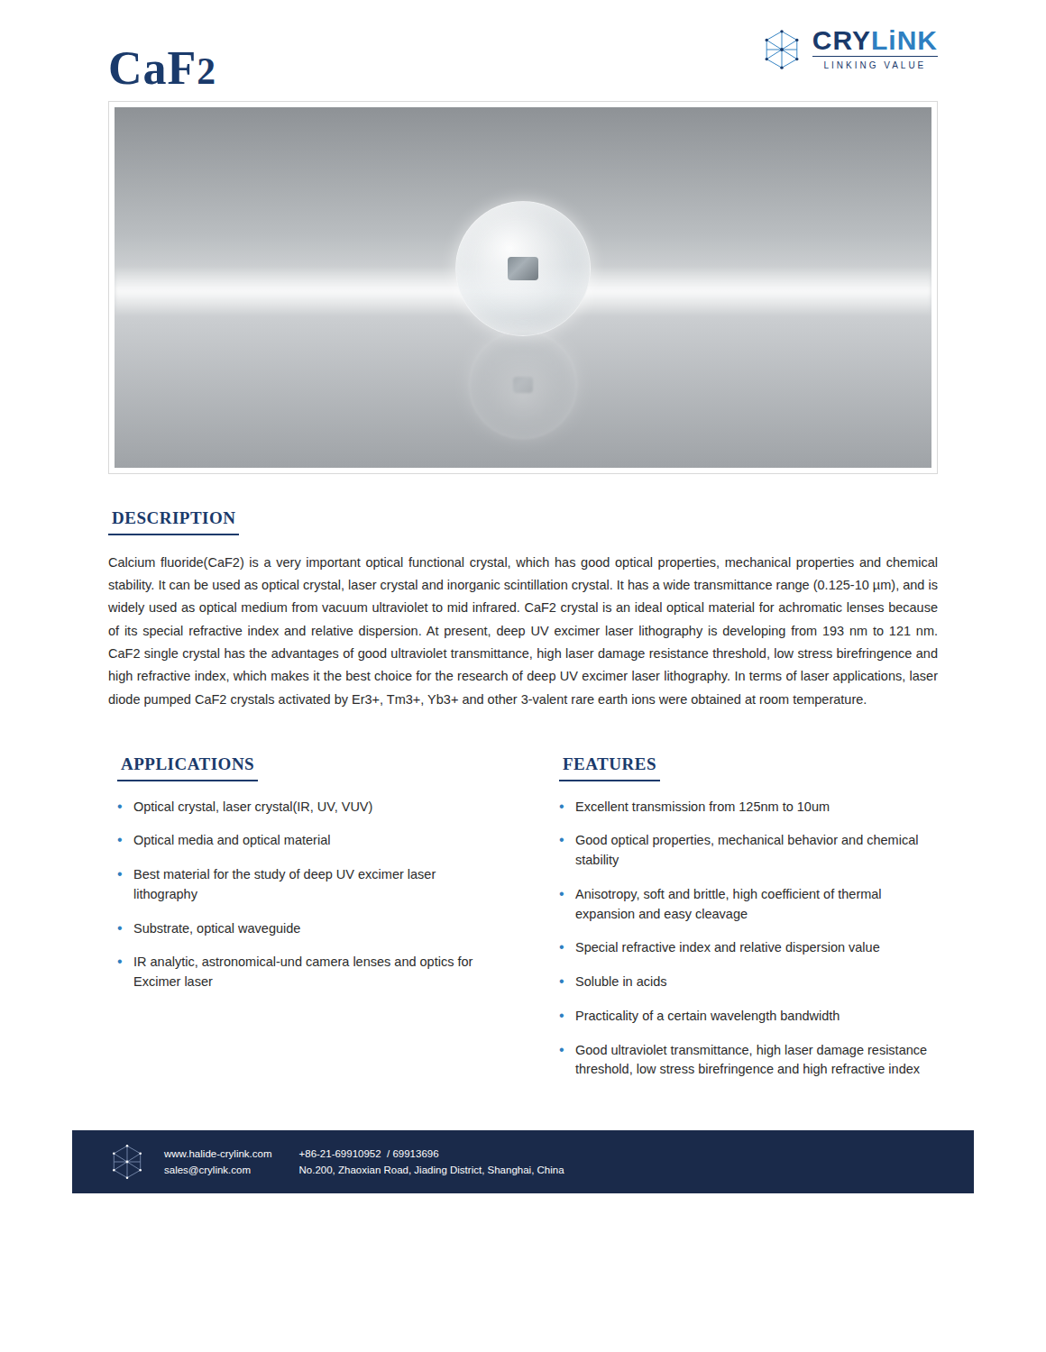CaF2
CRYLiNK LINKING VALUE
DESCRIPTION
Calcium fluoride(CaF2) is a very important optical functional crystal, which has good optical properties, mechanical properties and chemical stability. It can be used as optical crystal, laser crystal and inorganic scintillation crystal. It has a wide transmittance range (0.125-10 µm), and is widely used as optical medium from vacuum ultraviolet to mid infrared. CaF2 crystal is an ideal optical material for achromatic lenses because of its special refractive index and relative dispersion. At present, deep UV excimer laser lithography is developing from 193 nm to 121 nm. CaF2 single crystal has the advantages of good ultraviolet transmittance, high laser damage resistance threshold, low stress birefringence and high refractive index, which makes it the best choice for the research of deep UV excimer laser lithography. In terms of laser applications, laser diode pumped CaF2 crystals activated by Er3+, Tm3+, Yb3+ and other 3-valent rare earth ions were obtained at room temperature.
APPLICATIONS
Optical crystal, laser crystal(IR, UV, VUV)
Optical media and optical material
Best material for the study of deep UV excimer laser lithography
Substrate, optical waveguide
IR analytic, astronomical-und camera lenses and optics for Excimer laser
FEATURES
Excellent transmission from 125nm to 10um
Good optical properties, mechanical behavior and chemical stability
Anisotropy, soft and brittle, high coefficient of thermal expansion and easy cleavage
Special refractive index and relative dispersion value
Soluble in acids
Practicality of a certain wavelength bandwidth
Good ultraviolet transmittance, high laser damage resistance threshold, low stress birefringence and high refractive index
www.halide-crylink.com
sales@crylink.com
+86-21-69910952 / 69913696
No.200, Zhaoxian Road, Jiading District, Shanghai, China